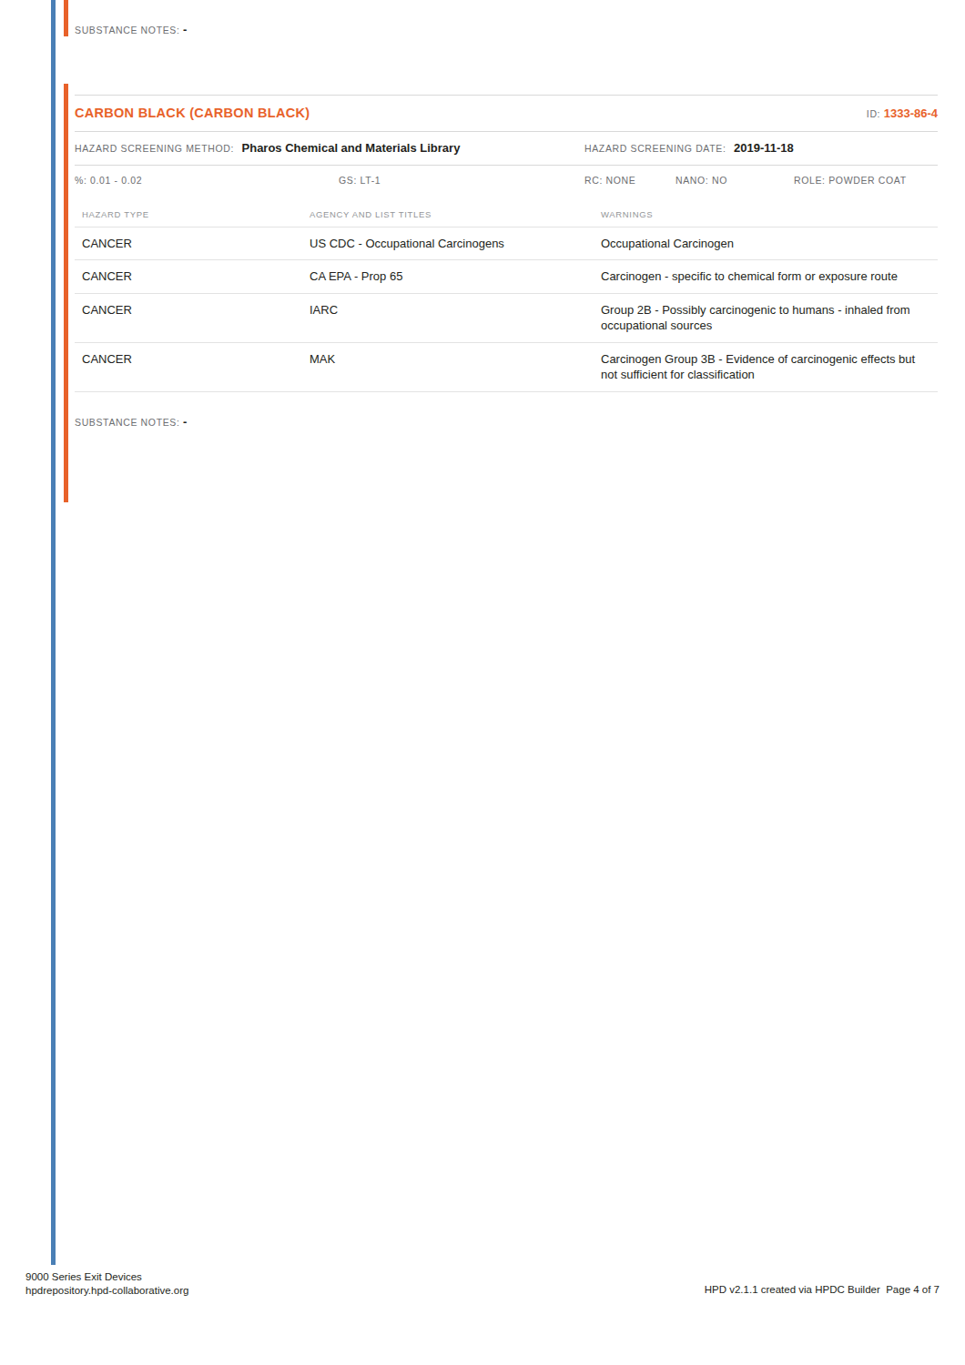SUBSTANCE NOTES: -
Carbon Black (Carbon Black)
ID: 1333-86-4
HAZARD SCREENING METHOD: Pharos Chemical and Materials Library
HAZARD SCREENING DATE: 2019-11-18
%: 0.01 - 0.02
GS: LT-1
RC: None
NANO: No
ROLE: Powder Coat
| HAZARD TYPE | AGENCY AND LIST TITLES | WARNINGS |
| --- | --- | --- |
| CANCER | US CDC - Occupational Carcinogens | Occupational Carcinogen |
| CANCER | CA EPA - Prop 65 | Carcinogen - specific to chemical form or exposure route |
| CANCER | IARC | Group 2B - Possibly carcinogenic to humans - inhaled from occupational sources |
| CANCER | MAK | Carcinogen Group 3B - Evidence of carcinogenic effects but not sufficient for classification |
SUBSTANCE NOTES: -
9000 Series Exit Devices
hpdrepository.hpd-collaborative.org
HPD v2.1.1 created via HPDC Builder Page 4 of 7